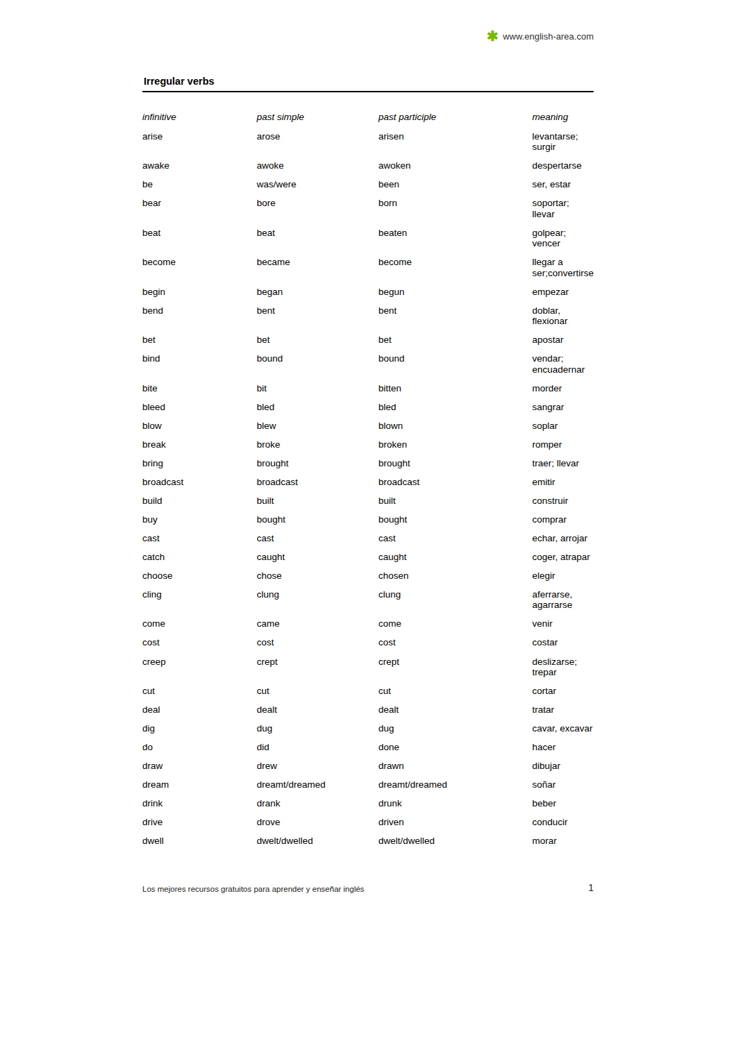✱www.english-area.com
Irregular verbs
| infinitive | past simple | past participle | meaning |
| arise | arose | arisen | levantarse; surgir |
| awake | awoke | awoken | despertarse |
| be | was/were | been | ser, estar |
| bear | bore | born | soportar; llevar |
| beat | beat | beaten | golpear; vencer |
| become | became | become | llegar a ser;convertirse |
| begin | began | begun | empezar |
| bend | bent | bent | doblar, flexionar |
| bet | bet | bet | apostar |
| bind | bound | bound | vendar; encuadernar |
| bite | bit | bitten | morder |
| bleed | bled | bled | sangrar |
| blow | blew | blown | soplar |
| break | broke | broken | romper |
| bring | brought | brought | traer; llevar |
| broadcast | broadcast | broadcast | emitir |
| build | built | built | construir |
| buy | bought | bought | comprar |
| cast | cast | cast | echar, arrojar |
| catch | caught | caught | coger, atrapar |
| choose | chose | chosen | elegir |
| cling | clung | clung | aferrarse, agarrarse |
| come | came | come | venir |
| cost | cost | cost | costar |
| creep | crept | crept | deslizarse; trepar |
| cut | cut | cut | cortar |
| deal | dealt | dealt | tratar |
| dig | dug | dug | cavar, excavar |
| do | did | done | hacer |
| draw | drew | drawn | dibujar |
| dream | dreamt/dreamed | dreamt/dreamed | soñar |
| drink | drank | drunk | beber |
| drive | drove | driven | conducir |
| dwell | dwelt/dwelled | dwelt/dwelled | morar |
Los mejores recursos gratuitos para aprender y enseñar inglés
1